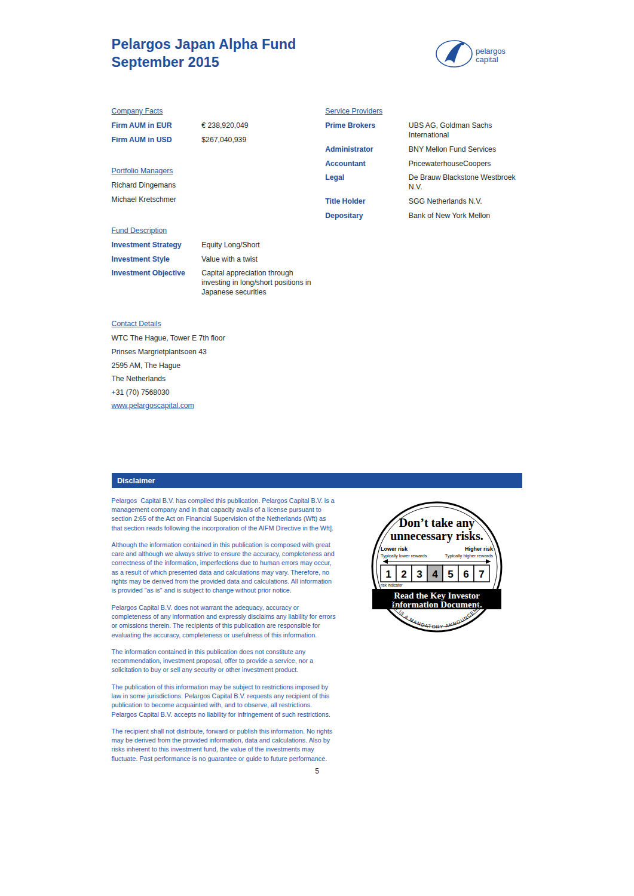Pelargos Japan Alpha Fund
September 2015
pelargos capital
Company Facts
| Firm AUM in EUR | € 238,920,049 |
| Firm AUM in USD | $267,040,939 |
Portfolio Managers
| Richard Dingemans |
| Michael Kretschmer |
Fund Description
| Investment Strategy | Equity Long/Short |
| Investment Style | Value with a twist |
| Investment Objective | Capital appreciation through investing in long/short positions in Japanese securities |
Contact Details
WTC The Hague, Tower E 7th floor
Prinses Margrietplantsoen 43
2595 AM, The Hague
The Netherlands
+31 (70) 7568030
www.pelargoscapital.com
Service Providers
| Prime Brokers | UBS AG, Goldman Sachs International |
| Administrator | BNY Mellon Fund Services |
| Accountant | PricewaterhouseCoopers |
| Legal | De Brauw Blackstone Westbroek N.V. |
| Title Holder | SGG Netherlands N.V. |
| Depositary | Bank of New York Mellon |
Disclaimer
Pelargos Capital B.V. has compiled this publication. Pelargos Capital B.V. is a management company and in that capacity avails of a license pursuant to section 2:65 of the Act on Financial Supervision of the Netherlands (Wft) as that section reads following the incorporation of the AIFM Directive in the Wft].
Although the information contained in this publication is composed with great care and although we always strive to ensure the accuracy, completeness and correctness of the information, imperfections due to human errors may occur, as a result of which presented data and calculations may vary. Therefore, no rights may be derived from the provided data and calculations. All information is provided "as is" and is subject to change without prior notice.
Pelargos Capital B.V. does not warrant the adequacy, accuracy or completeness of any information and expressly disclaims any liability for errors or omissions therein. The recipients of this publication are responsible for evaluating the accuracy, completeness or usefulness of this information.
The information contained in this publication does not constitute any recommendation, investment proposal, offer to provide a service, nor a solicitation to buy or sell any security or other investment product.
The publication of this information may be subject to restrictions imposed by law in some jurisdictions. Pelargos Capital B.V. requests any recipient of this publication to become acquainted with, and to observe, all restrictions. Pelargos Capital B.V. accepts no liability for infringement of such restrictions.
The recipient shall not distribute, forward or publish this information. No rights may be derived from the provided information, data and calculations. Also by risks inherent to this investment fund, the value of the investments may fluctuate. Past performance is no guarantee or guide to future performance.
Don’t take any unnecessary risks. Lower risk Higher risk Typically lower rewards Typically higher rewards 1 2 3 4 5 6 7 risk indicator Read the Key Investor Information Document. THIS IS A MANDATORY ANNOUNCEMENT
5